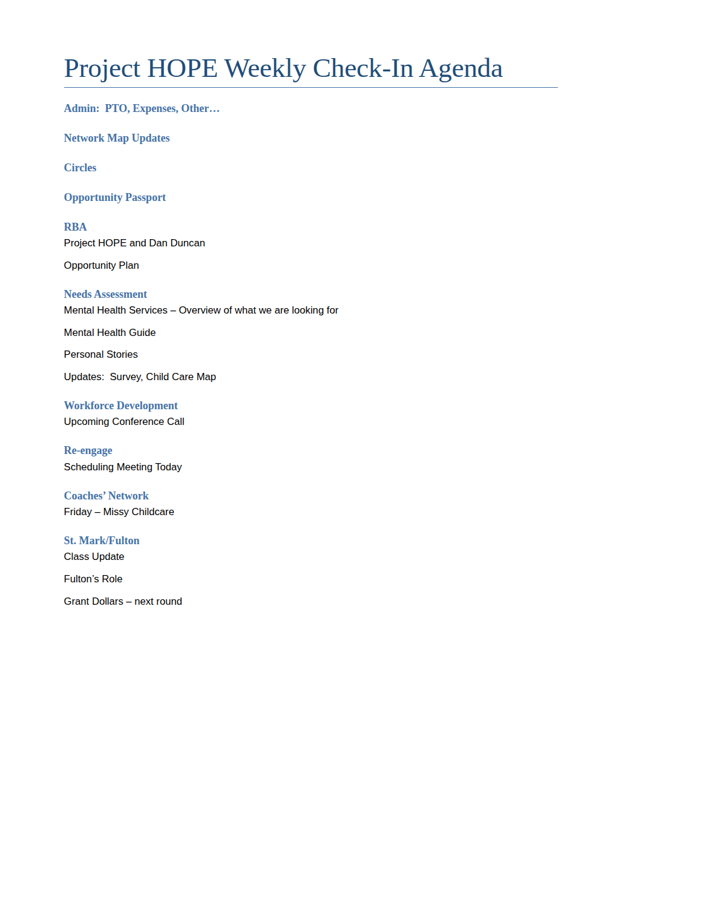Project HOPE Weekly Check-In Agenda
Admin: PTO, Expenses, Other…
Network Map Updates
Circles
Opportunity Passport
RBA
Project HOPE and Dan Duncan
Opportunity Plan
Needs Assessment
Mental Health Services – Overview of what we are looking for
Mental Health Guide
Personal Stories
Updates: Survey, Child Care Map
Workforce Development
Upcoming Conference Call
Re-engage
Scheduling Meeting Today
Coaches’ Network
Friday – Missy Childcare
St. Mark/Fulton
Class Update
Fulton’s Role
Grant Dollars – next round